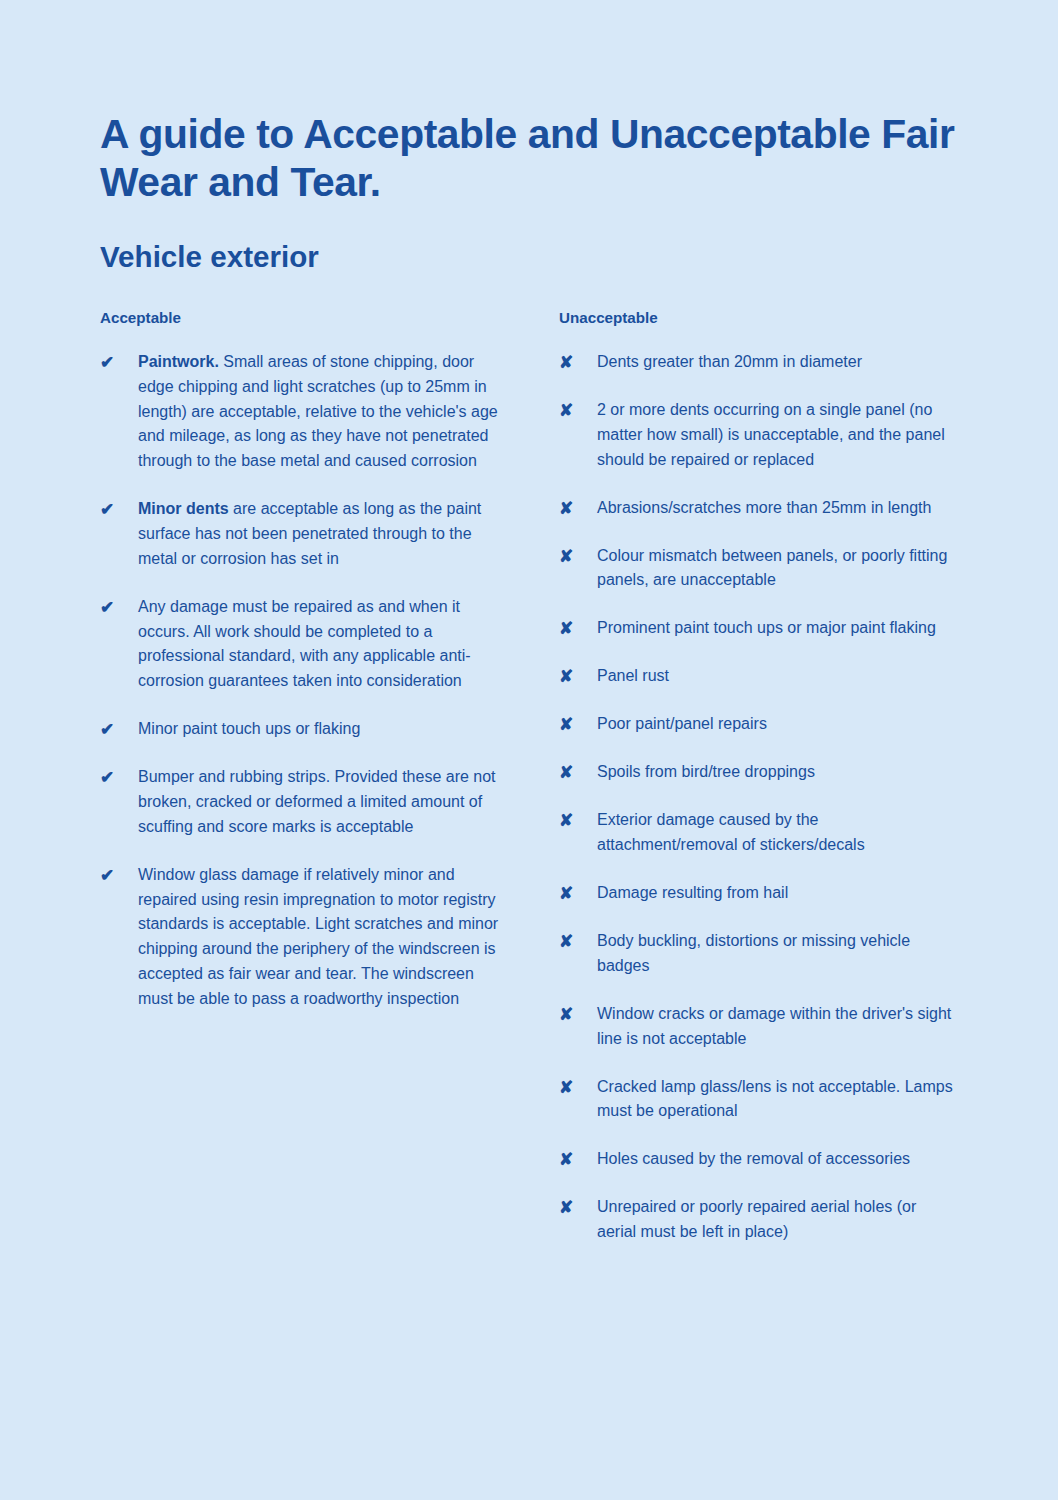A guide to Acceptable and Unacceptable Fair Wear and Tear.
Vehicle exterior
Acceptable
Paintwork. Small areas of stone chipping, door edge chipping and light scratches (up to 25mm in length) are acceptable, relative to the vehicle's age and mileage, as long as they have not penetrated through to the base metal and caused corrosion
Minor dents are acceptable as long as the paint surface has not been penetrated through to the metal or corrosion has set in
Any damage must be repaired as and when it occurs. All work should be completed to a professional standard, with any applicable anti-corrosion guarantees taken into consideration
Minor paint touch ups or flaking
Bumper and rubbing strips. Provided these are not broken, cracked or deformed a limited amount of scuffing and score marks is acceptable
Window glass damage if relatively minor and repaired using resin impregnation to motor registry standards is acceptable. Light scratches and minor chipping around the periphery of the windscreen is accepted as fair wear and tear. The windscreen must be able to pass a roadworthy inspection
Unacceptable
Dents greater than 20mm in diameter
2 or more dents occurring on a single panel (no matter how small) is unacceptable, and the panel should be repaired or replaced
Abrasions/scratches more than 25mm in length
Colour mismatch between panels, or poorly fitting panels, are unacceptable
Prominent paint touch ups or major paint flaking
Panel rust
Poor paint/panel repairs
Spoils from bird/tree droppings
Exterior damage caused by the attachment/removal of stickers/decals
Damage resulting from hail
Body buckling, distortions or missing vehicle badges
Window cracks or damage within the driver's sight line is not acceptable
Cracked lamp glass/lens is not acceptable. Lamps must be operational
Holes caused by the removal of accessories
Unrepaired or poorly repaired aerial holes (or aerial must be left in place)